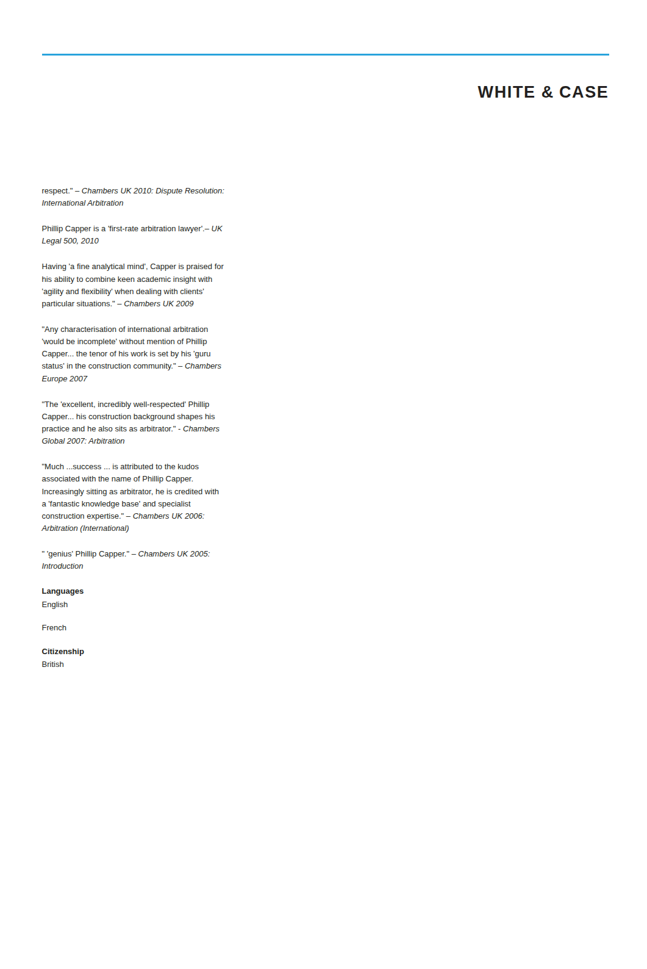WHITE & CASE
respect." – Chambers UK 2010: Dispute Resolution: International Arbitration
Phillip Capper is a 'first-rate arbitration lawyer'.– UK Legal 500, 2010
Having 'a fine analytical mind', Capper is praised for his ability to combine keen academic insight with 'agility and flexibility' when dealing with clients' particular situations." – Chambers UK 2009
"Any characterisation of international arbitration 'would be incomplete' without mention of Phillip Capper... the tenor of his work is set by his 'guru status' in the construction community." – Chambers Europe 2007
"The 'excellent, incredibly well-respected' Phillip Capper... his construction background shapes his practice and he also sits as arbitrator." - Chambers Global 2007: Arbitration
"Much ...success ... is attributed to the kudos associated with the name of Phillip Capper. Increasingly sitting as arbitrator, he is credited with a 'fantastic knowledge base' and specialist construction expertise." – Chambers UK 2006: Arbitration (International)
" 'genius' Phillip Capper." – Chambers UK 2005: Introduction
Languages
English
French
Citizenship
British